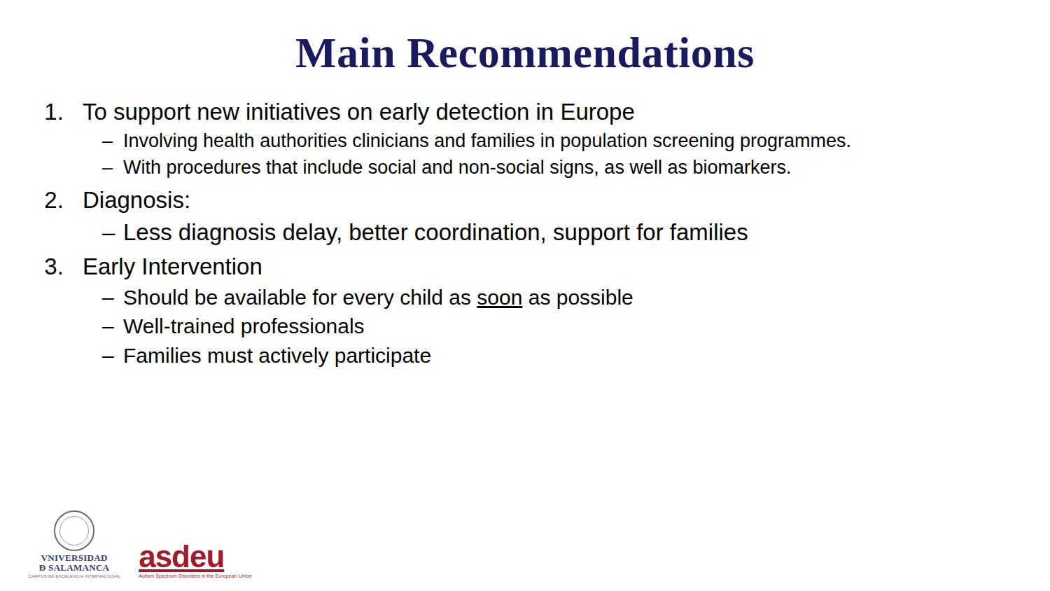Main Recommendations
To support new initiatives on early detection in Europe
Involving health authorities clinicians and families in population screening programmes.
With procedures that include social and non-social signs, as well as biomarkers.
Diagnosis:
Less diagnosis delay, better coordination, support for families
Early Intervention
Should be available for every child as soon as possible
Well-trained professionals
Families must actively participate
VNIVERSIDAD
Ð SALAMANCA
CAMPUS DE EXCELENCIA INTERNACIONAL
asdeu
Autism Spectrum Disorders in the European Union